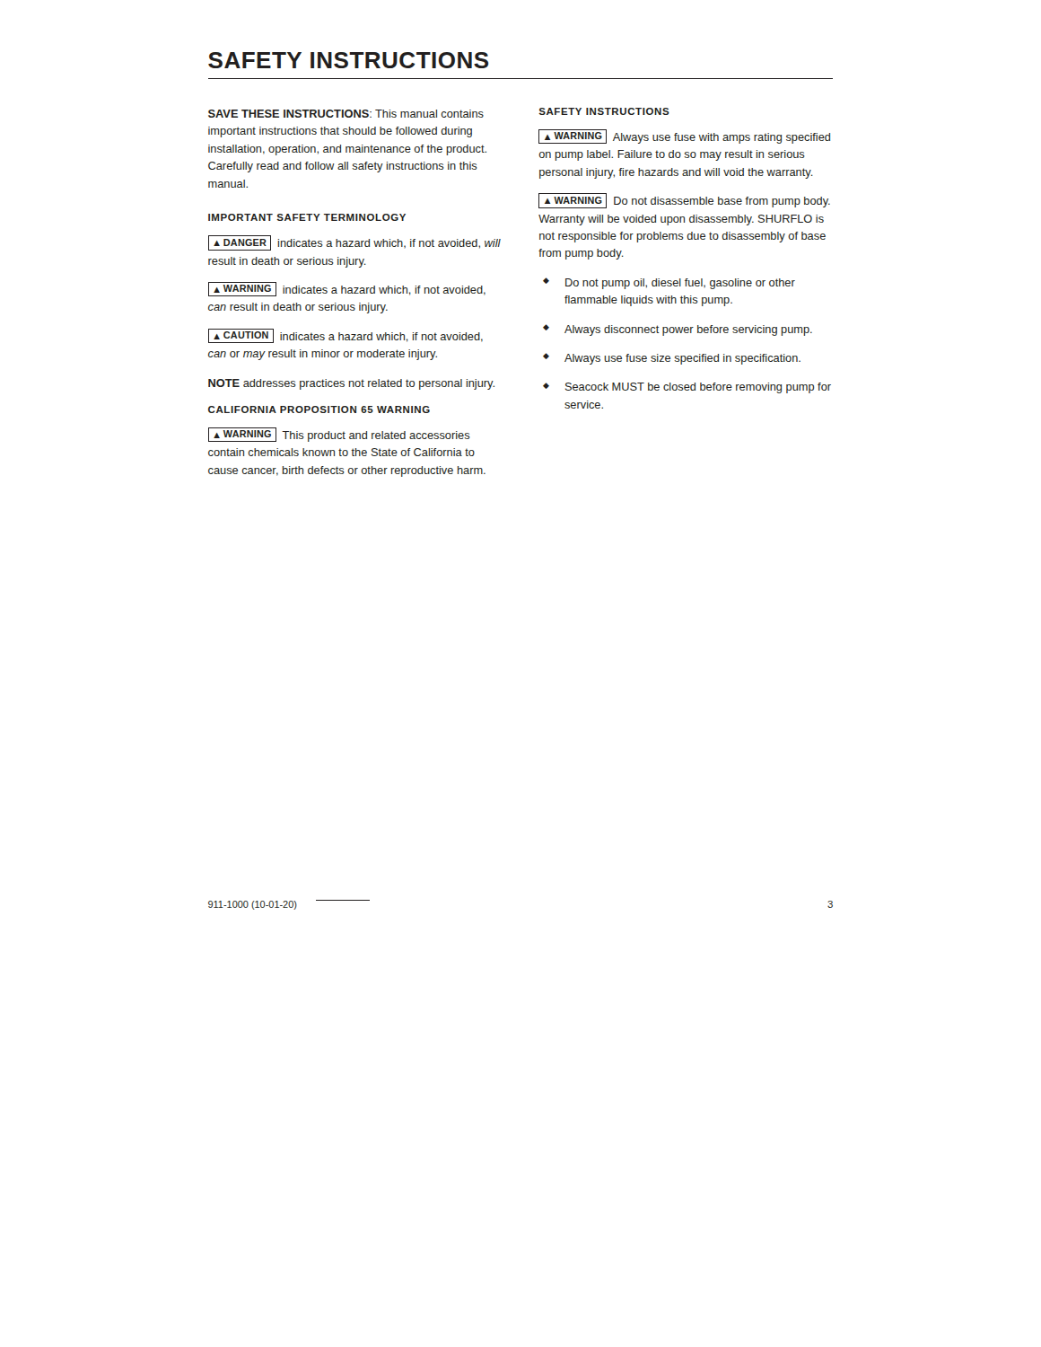SAFETY INSTRUCTIONS
SAVE THESE INSTRUCTIONS: This manual contains important instructions that should be followed during installation, operation, and maintenance of the product. Carefully read and follow all safety instructions in this manual.
IMPORTANT SAFETY TERMINOLOGY
▲DANGER indicates a hazard which, if not avoided, will result in death or serious injury.
▲WARNING indicates a hazard which, if not avoided, can result in death or serious injury.
▲CAUTION indicates a hazard which, if not avoided, can or may result in minor or moderate injury.
NOTE addresses practices not related to personal injury.
CALIFORNIA PROPOSITION 65 WARNING
▲WARNING This product and related accessories contain chemicals known to the State of California to cause cancer, birth defects or other reproductive harm.
SAFETY INSTRUCTIONS
▲WARNING Always use fuse with amps rating specified on pump label. Failure to do so may result in serious personal injury, fire hazards and will void the warranty.
▲WARNING Do not disassemble base from pump body. Warranty will be voided upon disassembly. SHURFLO is not responsible for problems due to disassembly of base from pump body.
Do not pump oil, diesel fuel, gasoline or other flammable liquids with this pump.
Always disconnect power before servicing pump.
Always use fuse size specified in specification.
Seacock MUST be closed before removing pump for service.
911-1000 (10-01-20)
3